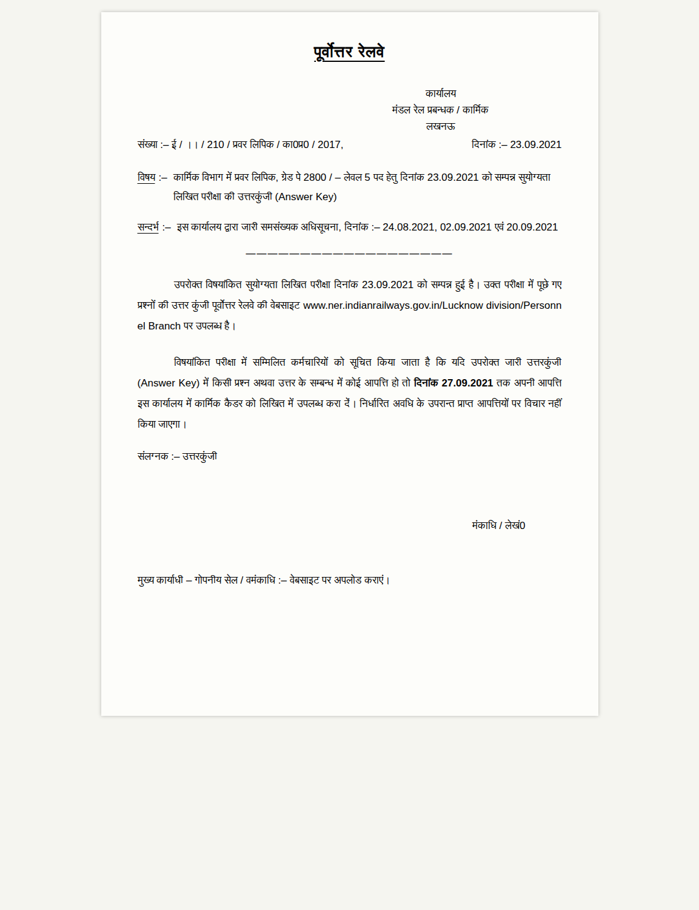पूर्वोत्तर रेलवे
कार्यालय
मंडल रेल प्रबन्धक / कार्मिक
लखनऊ
संख्या :– ई / ।। / 210 / प्रवर लिपिक / का0प्र0 / 2017,
दिनांक :– 23.09.2021
विषय :– कार्मिक विभाग में प्रवर लिपिक, ग्रेड पे 2800 / – लेवल 5 पद हेतु दिनांक 23.09.2021 को सम्पन्न सुयोग्यता लिखित परीक्षा की उत्तरकुंजी (Answer Key)
सन्दर्भ :– इस कार्यालय द्वारा जारी समसंख्यक अधिसूचना, दिनांक :– 24.08.2021, 02.09.2021 एवं 20.09.2021
———————————————————
उपरोक्त विषयांकित सुयोग्यता लिखित परीक्षा दिनांक 23.09.2021 को सम्पन्न हुई है। उक्त परीक्षा में पूछे गए प्रश्नों की उत्तर कुंजी पूर्वोत्तर रेलवे की वेबसाइट www.ner.indianrailways.gov.in/Lucknow division/Personnel Branch पर उपलब्ध है।
विषयांकित परीक्षा में सम्मिलित कर्मचारियों को सूचित किया जाता है कि यदि उपरोक्त जारी उत्तरकुंजी (Answer Key) में किसी प्रश्न अथवा उत्तर के सम्बन्ध में कोई आपत्ति हो तो दिनांक 27.09.2021 तक अपनी आपत्ति इस कार्यालय में कार्मिक कैडर को लिखित में उपलब्ध करा दें। निर्धारित अवधि के उपरान्त प्राप्त आपत्तियों पर विचार नहीं किया जाएगा।
संलग्नक :– उत्तरकुंजी
मंकाधि / लेखं0
मुख्य कार्याधी – गोपनीय सेल / वमंकाधि :– वेबसाइट पर अपलोड कराएं।